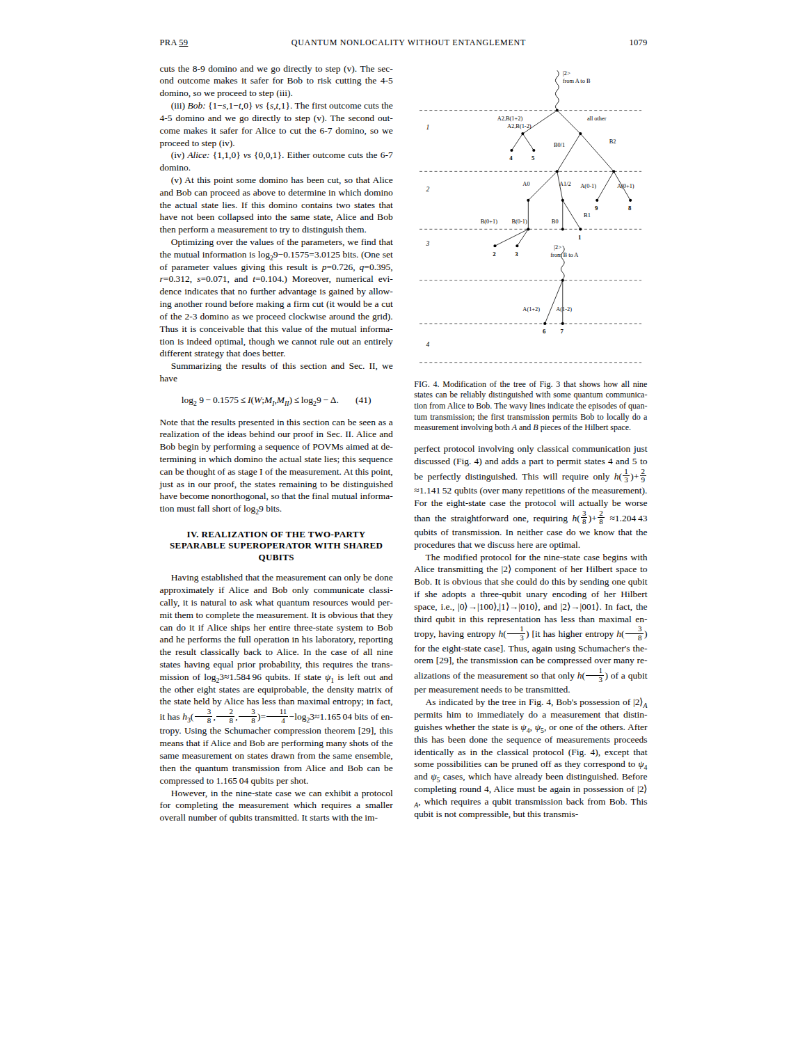PRA 59
Quantum nonlocality without entanglement
1079
cuts the 8-9 domino and we go directly to step (v). The second outcome makes it safer for Bob to risk cutting the 4-5 domino, so we proceed to step (iii).
(iii) Bob: {1−s,1−t,0} vs {s,t,1}. The first outcome cuts the 4-5 domino and we go directly to step (v). The second outcome makes it safer for Alice to cut the 6-7 domino, so we proceed to step (iv).
(iv) Alice: {1,1,0} vs {0,0,1}. Either outcome cuts the 6-7 domino.
(v) At this point some domino has been cut, so that Alice and Bob can proceed as above to determine in which domino the actual state lies. If this domino contains two states that have not been collapsed into the same state, Alice and Bob then perform a measurement to try to distinguish them.
Optimizing over the values of the parameters, we find that the mutual information is log29−0.1575=3.0125 bits. (One set of parameter values giving this result is p=0.726, q=0.395, r=0.312, s=0.071, and t=0.104.) Moreover, numerical evidence indicates that no further advantage is gained by allowing another round before making a firm cut (it would be a cut of the 2-3 domino as we proceed clockwise around the grid). Thus it is conceivable that this value of the mutual information is indeed optimal, though we cannot rule out an entirely different strategy that does better.
Summarizing the results of this section and Sec. II, we have
log2 9 − 0.1575 ≤ I(W;MI,MII) ≤ log29 − Δ.
(41)
Note that the results presented in this section can be seen as a realization of the ideas behind our proof in Sec. II. Alice and Bob begin by performing a sequence of POVMs aimed at determining in which domino the actual state lies; this sequence can be thought of as stage I of the measurement. At this point, just as in our proof, the states remaining to be distinguished have become nonorthogonal, so that the final mutual information must fall short of log29 bits.
IV. Realization of the two-party separable superoperator with shared qubits
Having established that the measurement can only be done approximately if Alice and Bob only communicate classically, it is natural to ask what quantum resources would permit them to complete the measurement. It is obvious that they can do it if Alice ships her entire three-state system to Bob and he performs the full operation in his laboratory, reporting the result classically back to Alice. In the case of all nine states having equal prior probability, this requires the transmission of log23≈1.584 96 qubits. If state ψ1 is left out and the other eight states are equiprobable, the density matrix of the state held by Alice has less than maximal entropy; in fact, it has h3(38,28,38)=114−log23≈1.165 04 bits of entropy. Using the Schumacher compression theorem [29], this means that if Alice and Bob are performing many shots of the same measurement on states drawn from the same ensemble, then the quantum transmission from Alice and Bob can be compressed to 1.165 04 qubits per shot.
However, in the nine-state case we can exhibit a protocol for completing the measurement which requires a smaller overall number of qubits transmitted. It starts with the im-
|2> from A to B 1 2 3 4 A2,B(1+2) A2,B(1-2) all other 4 5 B0/1 B2 A0 A1/2 A(0-1) A(0+1) 9 8 B(0+1) B(0-1) B0 B1 2 3 1 |2> from B to A A(1+2) A(1-2) 6 7
FIG. 4. Modification of the tree of Fig. 3 that shows how all nine states can be reliably distinguished with some quantum communication from Alice to Bob. The wavy lines indicate the episodes of quantum transmission; the first transmission permits Bob to locally do a measurement involving both A and B pieces of the Hilbert space.
perfect protocol involving only classical communication just discussed (Fig. 4) and adds a part to permit states 4 and 5 to be perfectly distinguished. This will require only h(13)+29 ≈1.141 52 qubits (over many repetitions of the measurement). For the eight-state case the protocol will actually be worse than the straightforward one, requiring h(38)+28 ≈1.204 43 qubits of transmission. In neither case do we know that the procedures that we discuss here are optimal.
The modified protocol for the nine-state case begins with Alice transmitting the |2⟩ component of her Hilbert space to Bob. It is obvious that she could do this by sending one qubit if she adopts a three-qubit unary encoding of her Hilbert space, i.e., |0⟩→|100⟩,|1⟩→|010⟩, and |2⟩→|001⟩. In fact, the third qubit in this representation has less than maximal entropy, having entropy h(13) [it has higher entropy h(38) for the eight-state case]. Thus, again using Schumacher's theorem [29], the transmission can be compressed over many realizations of the measurement so that only h(13) of a qubit per measurement needs to be transmitted.
As indicated by the tree in Fig. 4, Bob's possession of |2⟩A permits him to immediately do a measurement that distinguishes whether the state is ψ4, ψ5, or one of the others. After this has been done the sequence of measurements proceeds identically as in the classical protocol (Fig. 4), except that some possibilities can be pruned off as they correspond to ψ4 and ψ5 cases, which have already been distinguished. Before completing round 4, Alice must be again in possession of |2⟩A, which requires a qubit transmission back from Bob. This qubit is not compressible, but this transmis-